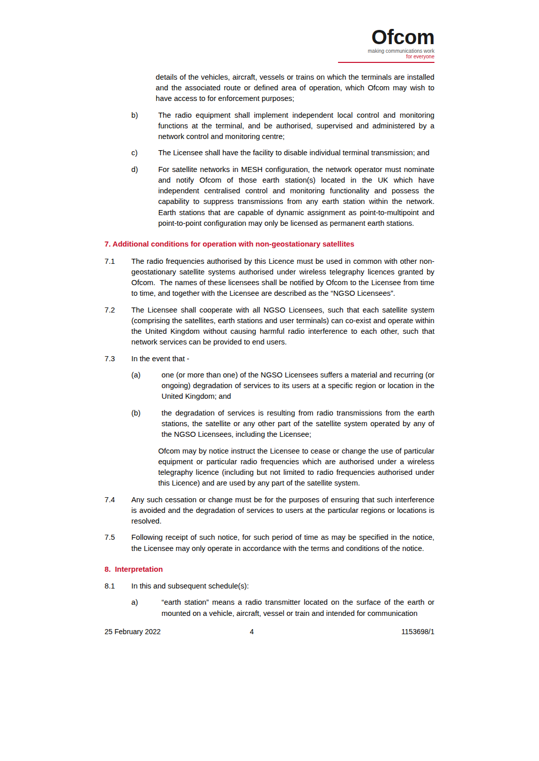Ofcom
making communications work
for everyone
details of the vehicles, aircraft, vessels or trains on which the terminals are installed and the associated route or defined area of operation, which Ofcom may wish to have access to for enforcement purposes;
b)
The radio equipment shall implement independent local control and monitoring functions at the terminal, and be authorised, supervised and administered by a network control and monitoring centre;
c)
The Licensee shall have the facility to disable individual terminal transmission; and
d)
For satellite networks in MESH configuration, the network operator must nominate and notify Ofcom of those earth station(s) located in the UK which have independent centralised control and monitoring functionality and possess the capability to suppress transmissions from any earth station within the network. Earth stations that are capable of dynamic assignment as point-to-multipoint and point-to-point configuration may only be licensed as permanent earth stations.
7. Additional conditions for operation with non-geostationary satellites
7.1
The radio frequencies authorised by this Licence must be used in common with other non-geostationary satellite systems authorised under wireless telegraphy licences granted by Ofcom. The names of these licensees shall be notified by Ofcom to the Licensee from time to time, and together with the Licensee are described as the “NGSO Licensees”.
7.2
The Licensee shall cooperate with all NGSO Licensees, such that each satellite system (comprising the satellites, earth stations and user terminals) can co-exist and operate within the United Kingdom without causing harmful radio interference to each other, such that network services can be provided to end users.
7.3
In the event that -
(a)
one (or more than one) of the NGSO Licensees suffers a material and recurring (or ongoing) degradation of services to its users at a specific region or location in the United Kingdom; and
(b)
the degradation of services is resulting from radio transmissions from the earth stations, the satellite or any other part of the satellite system operated by any of the NGSO Licensees, including the Licensee;
Ofcom may by notice instruct the Licensee to cease or change the use of particular equipment or particular radio frequencies which are authorised under a wireless telegraphy licence (including but not limited to radio frequencies authorised under this Licence) and are used by any part of the satellite system.
7.4
Any such cessation or change must be for the purposes of ensuring that such interference is avoided and the degradation of services to users at the particular regions or locations is resolved.
7.5
Following receipt of such notice, for such period of time as may be specified in the notice, the Licensee may only operate in accordance with the terms and conditions of the notice.
8. Interpretation
8.1
In this and subsequent schedule(s):
a)
“earth station” means a radio transmitter located on the surface of the earth or mounted on a vehicle, aircraft, vessel or train and intended for communication
25 February 2022
4
1153698/1